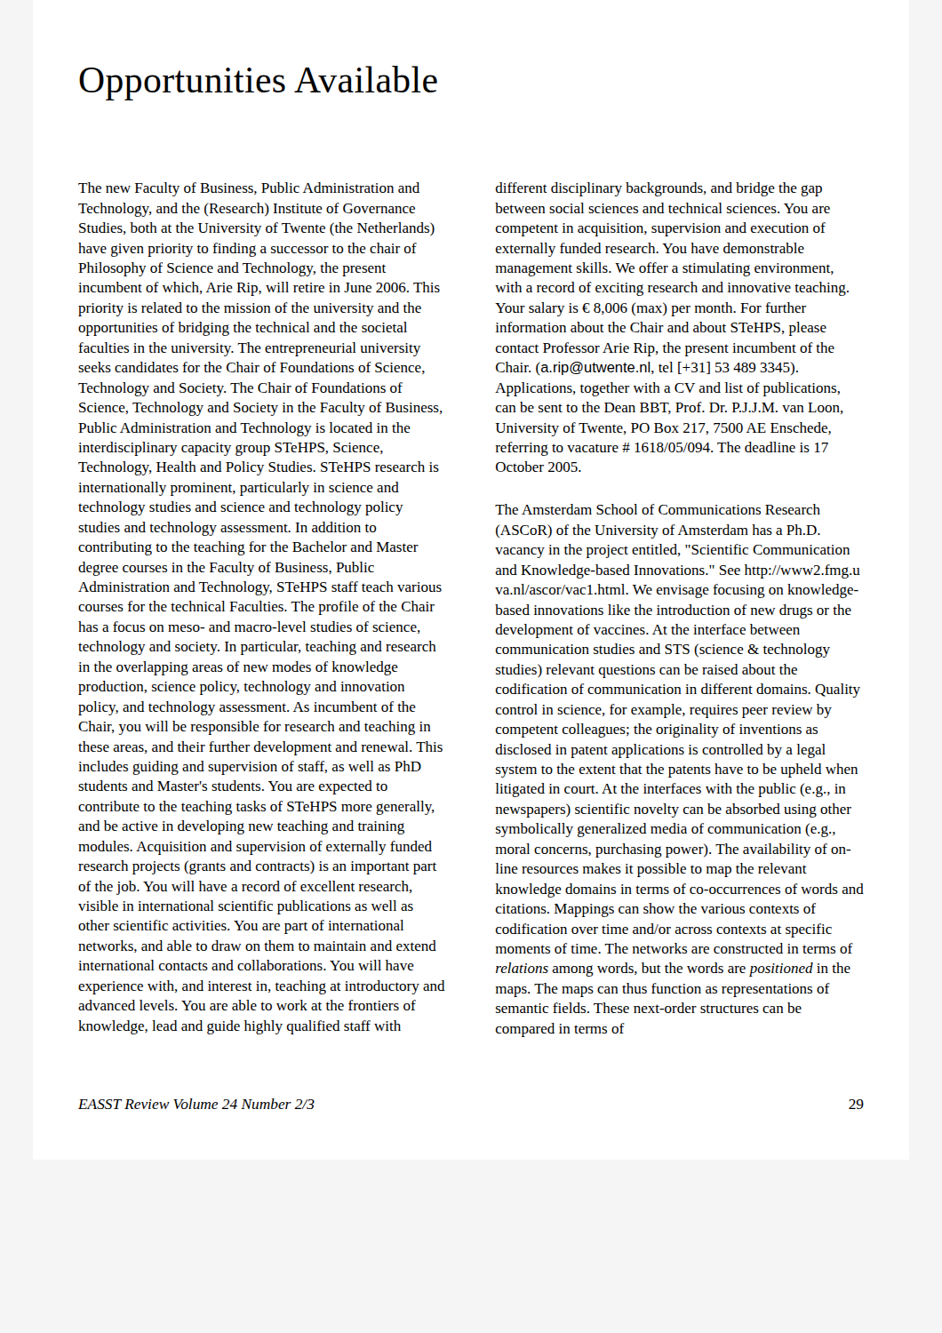Opportunities Available
The new Faculty of Business, Public Administration and Technology, and the (Research) Institute of Governance Studies, both at the University of Twente (the Netherlands) have given priority to finding a successor to the chair of Philosophy of Science and Technology, the present incumbent of which, Arie Rip, will retire in June 2006. This priority is related to the mission of the university and the opportunities of bridging the technical and the societal faculties in the university. The entrepreneurial university seeks candidates for the Chair of Foundations of Science, Technology and Society. The Chair of Foundations of Science, Technology and Society in the Faculty of Business, Public Administration and Technology is located in the interdisciplinary capacity group STeHPS, Science, Technology, Health and Policy Studies. STeHPS research is internationally prominent, particularly in science and technology studies and science and technology policy studies and technology assessment. In addition to contributing to the teaching for the Bachelor and Master degree courses in the Faculty of Business, Public Administration and Technology, STeHPS staff teach various courses for the technical Faculties. The profile of the Chair has a focus on meso- and macro-level studies of science, technology and society. In particular, teaching and research in the overlapping areas of new modes of knowledge production, science policy, technology and innovation policy, and technology assessment. As incumbent of the Chair, you will be responsible for research and teaching in these areas, and their further development and renewal. This includes guiding and supervision of staff, as well as PhD students and Master's students. You are expected to contribute to the teaching tasks of STeHPS more generally, and be active in developing new teaching and training modules. Acquisition and supervision of externally funded research projects (grants and contracts) is an important part of the job. You will have a record of excellent research, visible in international scientific publications as well as other scientific activities. You are part of international networks, and able to draw on them to maintain and extend international contacts and collaborations. You will have experience with, and interest in, teaching at introductory and advanced levels. You are able to work at the frontiers of knowledge, lead and guide highly qualified staff with different disciplinary backgrounds, and bridge the gap between social sciences and technical sciences. You are competent in acquisition, supervision and execution of externally funded research. You have demonstrable management skills. We offer a stimulating environment, with a record of exciting research and innovative teaching. Your salary is € 8,006 (max) per month. For further information about the Chair and about STeHPS, please contact Professor Arie Rip, the present incumbent of the Chair. (a.rip@utwente.nl, tel [+31] 53 489 3345). Applications, together with a CV and list of publications, can be sent to the Dean BBT, Prof. Dr. P.J.J.M. van Loon, University of Twente, PO Box 217, 7500 AE Enschede, referring to vacature # 1618/05/094. The deadline is 17 October 2005.
The Amsterdam School of Communications Research (ASCoR) of the University of Amsterdam has a Ph.D. vacancy in the project entitled, "Scientific Communication and Knowledge-based Innovations." See http://www2.fmg.uva.nl/ascor/vac1.html. We envisage focusing on knowledge-based innovations like the introduction of new drugs or the development of vaccines. At the interface between communication studies and STS (science & technology studies) relevant questions can be raised about the codification of communication in different domains. Quality control in science, for example, requires peer review by competent colleagues; the originality of inventions as disclosed in patent applications is controlled by a legal system to the extent that the patents have to be upheld when litigated in court. At the interfaces with the public (e.g., in newspapers) scientific novelty can be absorbed using other symbolically generalized media of communication (e.g., moral concerns, purchasing power). The availability of on-line resources makes it possible to map the relevant knowledge domains in terms of co-occurrences of words and citations. Mappings can show the various contexts of codification over time and/or across contexts at specific moments of time. The networks are constructed in terms of relations among words, but the words are positioned in the maps. The maps can thus function as representations of semantic fields. These next-order structures can be compared in terms of
EASST Review Volume 24 Number 2/3 29